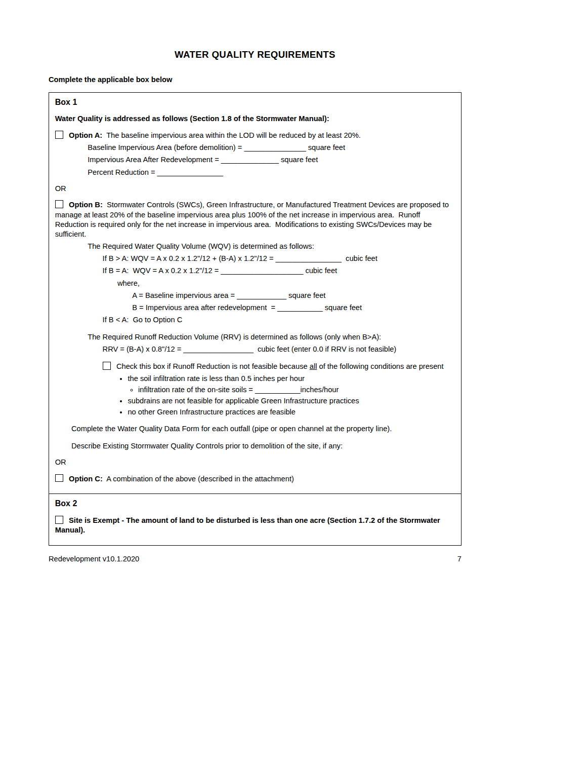WATER QUALITY REQUIREMENTS
Complete the applicable box below
Box 1
Water Quality is addressed as follows (Section 1.8 of the Stormwater Manual):
Option A: The baseline impervious area within the LOD will be reduced by at least 20%.
Baseline Impervious Area (before demolition) = _______________ square feet
Impervious Area After Redevelopment = ______________ square feet
Percent Reduction = ________________
OR
Option B: Stormwater Controls (SWCs), Green Infrastructure, or Manufactured Treatment Devices are proposed to manage at least 20% of the baseline impervious area plus 100% of the net increase in impervious area. Runoff Reduction is required only for the net increase in impervious area. Modifications to existing SWCs/Devices may be sufficient.
The Required Water Quality Volume (WQV) is determined as follows:
If B > A: WQV = A x 0.2 x 1.2"/12 + (B-A) x 1.2"/12 = ________________ cubic feet
If B = A: WQV = A x 0.2 x 1.2"/12 = ____________________ cubic feet
where,
A = Baseline impervious area = ____________ square feet
B = Impervious area after redevelopment = ___________ square feet
If B < A: Go to Option C
The Required Runoff Reduction Volume (RRV) is determined as follows (only when B>A):
RRV = (B-A) x 0.8"/12 = _________________ cubic feet (enter 0.0 if RRV is not feasible)
Check this box if Runoff Reduction is not feasible because all of the following conditions are present
the soil infiltration rate is less than 0.5 inches per hour
infiltration rate of the on-site soils = ___________inches/hour
subdrains are not feasible for applicable Green Infrastructure practices
no other Green Infrastructure practices are feasible
Complete the Water Quality Data Form for each outfall (pipe or open channel at the property line).
Describe Existing Stormwater Quality Controls prior to demolition of the site, if any:
OR
Option C: A combination of the above (described in the attachment)
Box 2
Site is Exempt - The amount of land to be disturbed is less than one acre (Section 1.7.2 of the Stormwater Manual).
Redevelopment v10.1.2020 7